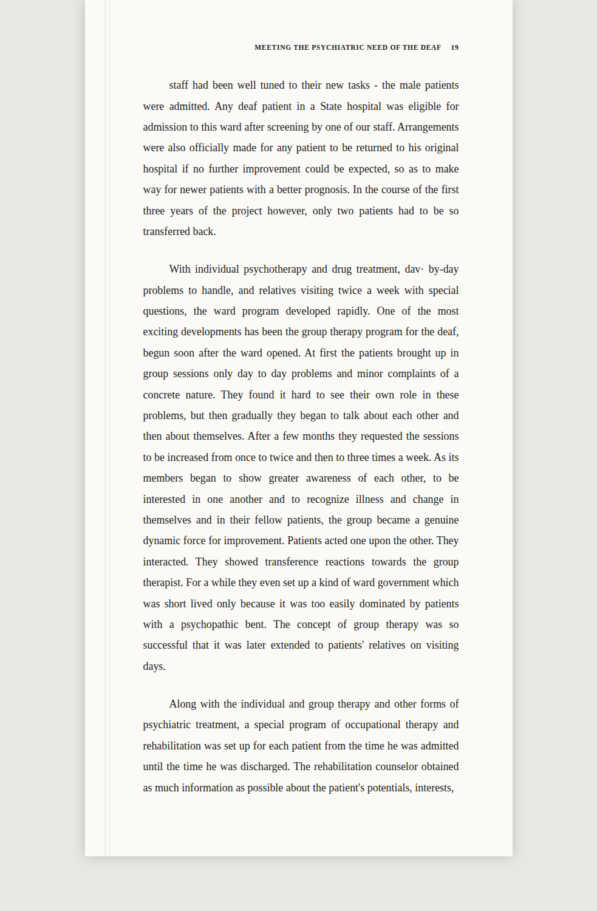Meeting the Psychiatric Need of the Deaf 19
staff had been well tuned to their new tasks - the male patients were admitted. Any deaf patient in a State hospital was eligible for admission to this ward after screening by one of our staff. Arrangements were also officially made for any patient to be returned to his original hospital if no further improvement could be expected, so as to make way for newer patients with a better prognosis. In the course of the first three years of the project however, only two patients had to be so transferred back.
With individual psychotherapy and drug treatment, dav· by-day problems to handle, and relatives visiting twice a week with special questions, the ward program developed rapidly. One of the most exciting developments has been the group therapy program for the deaf, begun soon after the ward opened. At first the patients brought up in group sessions only day to day problems and minor complaints of a concrete nature. They found it hard to see their own role in these problems, but then gradually they began to talk about each other and then about themselves. After a few months they requested the sessions to be increased from once to twice and then to three times a week. As its members began to show greater awareness of each other, to be interested in one another and to recognize illness and change in themselves and in their fellow patients, the group became a genuine dynamic force for improvement. Patients acted one upon the other. They interacted. They showed transference reactions towards the group therapist. For a while they even set up a kind of ward government which was short lived only because it was too easily dominated by patients with a psychopathic bent. The concept of group therapy was so successful that it was later extended to patients' relatives on visiting days.
Along with the individual and group therapy and other forms of psychiatric treatment, a special program of occupational therapy and rehabilitation was set up for each patient from the time he was admitted until the time he was discharged. The rehabilitation counselor obtained as much information as possible about the patient's potentials, interests,